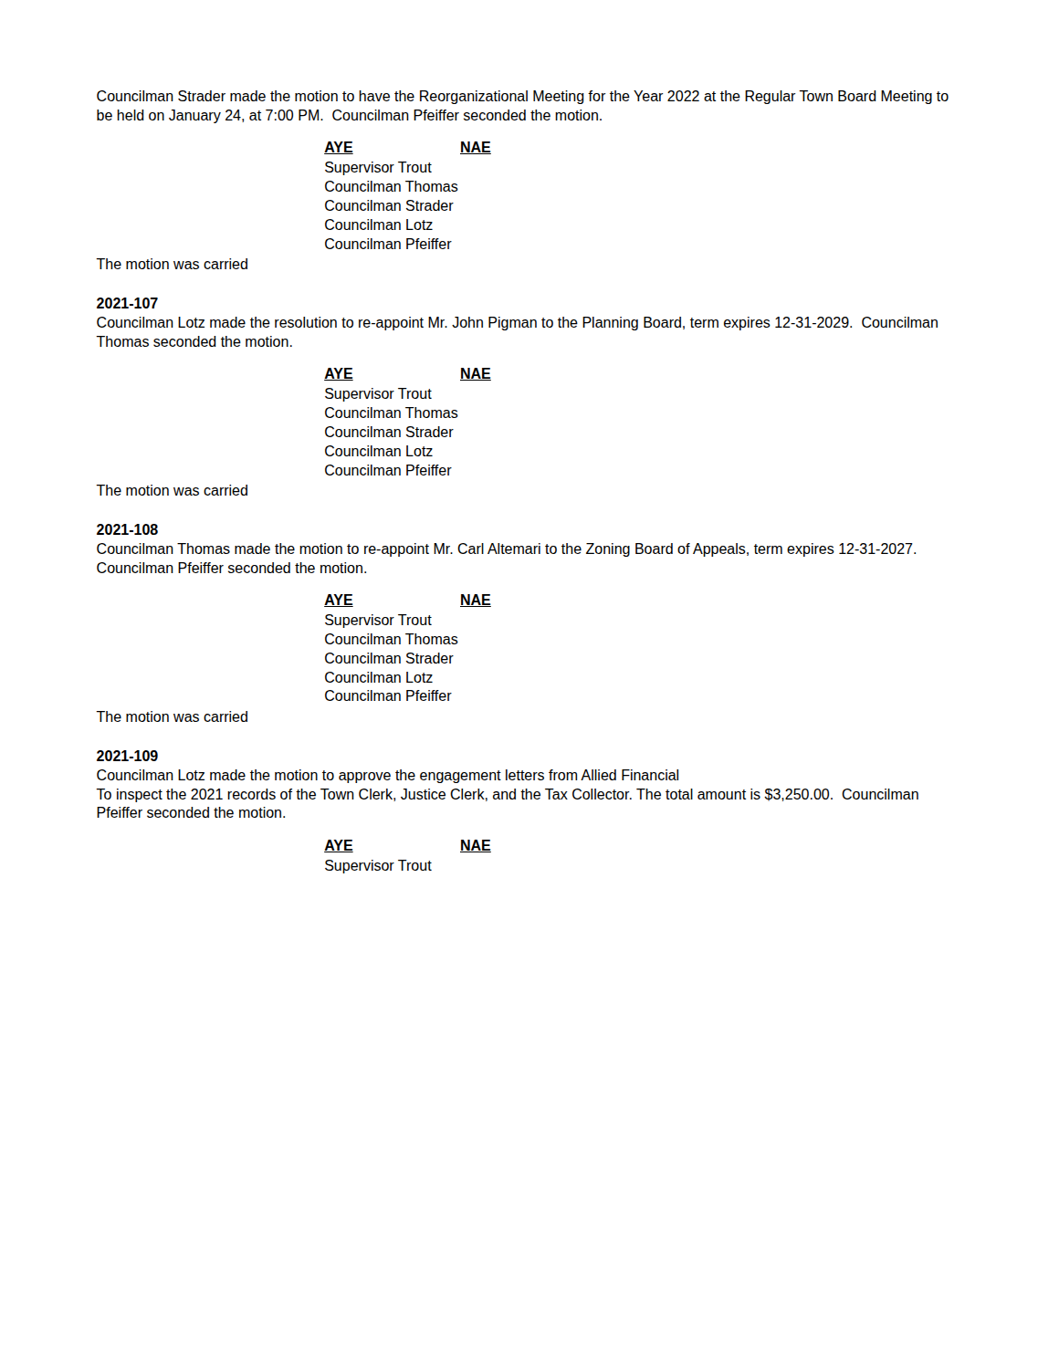Councilman Strader made the motion to have the Reorganizational Meeting for the Year 2022 at the Regular Town Board Meeting to be held on January 24, at 7:00 PM. Councilman Pfeiffer seconded the motion.
AYE NAE
Supervisor Trout Councilman Thomas Councilman Strader Councilman Lotz Councilman Pfeiffer
The motion was carried
2021-107
Councilman Lotz made the resolution to re-appoint Mr. John Pigman to the Planning Board, term expires 12-31-2029. Councilman Thomas seconded the motion.
AYE NAE
Supervisor Trout Councilman Thomas Councilman Strader Councilman Lotz Councilman Pfeiffer
The motion was carried
2021-108
Councilman Thomas made the motion to re-appoint Mr. Carl Altemari to the Zoning Board of Appeals, term expires 12-31-2027. Councilman Pfeiffer seconded the motion.
AYE NAE
Supervisor Trout Councilman Thomas Councilman Strader Councilman Lotz Councilman Pfeiffer
The motion was carried
2021-109
Councilman Lotz made the motion to approve the engagement letters from Allied Financial
To inspect the 2021 records of the Town Clerk, Justice Clerk, and the Tax Collector. The total amount is $3,250.00. Councilman Pfeiffer seconded the motion.
AYE NAE
Supervisor Trout